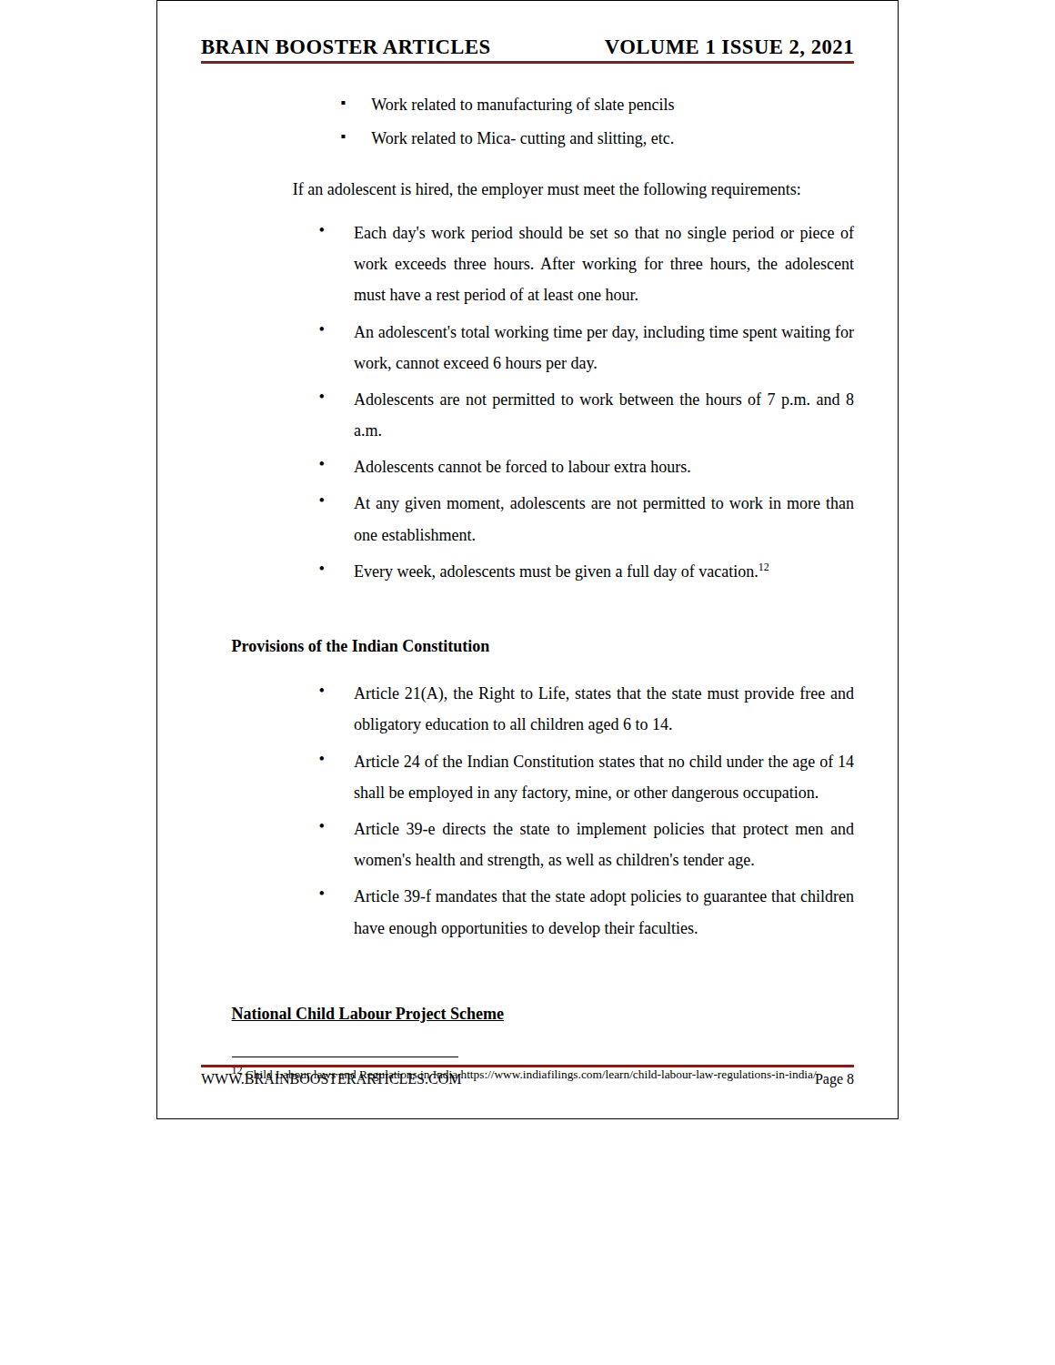BRAIN BOOSTER ARTICLES VOLUME 1 ISSUE 2, 2021
Work related to manufacturing of slate pencils
Work related to Mica- cutting and slitting, etc.
If an adolescent is hired, the employer must meet the following requirements:
Each day's work period should be set so that no single period or piece of work exceeds three hours. After working for three hours, the adolescent must have a rest period of at least one hour.
An adolescent's total working time per day, including time spent waiting for work, cannot exceed 6 hours per day.
Adolescents are not permitted to work between the hours of 7 p.m. and 8 a.m.
Adolescents cannot be forced to labour extra hours.
At any given moment, adolescents are not permitted to work in more than one establishment.
Every week, adolescents must be given a full day of vacation.12
Provisions of the Indian Constitution
Article 21(A), the Right to Life, states that the state must provide free and obligatory education to all children aged 6 to 14.
Article 24 of the Indian Constitution states that no child under the age of 14 shall be employed in any factory, mine, or other dangerous occupation.
Article 39-e directs the state to implement policies that protect men and women's health and strength, as well as children's tender age.
Article 39-f mandates that the state adopt policies to guarantee that children have enough opportunities to develop their faculties.
National Child Labour Project Scheme
12 Child Labour laws and Regulations in India https://www.indiafilings.com/learn/child-labour-law-regulations-in-india/
WWW.BRAINBOOSTERARTICLES.COM Page 8